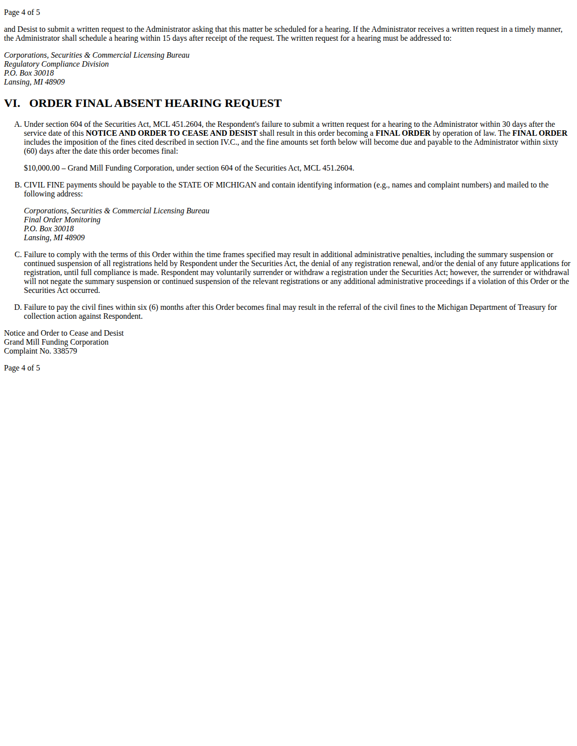Page 4 of 5
and Desist to submit a written request to the Administrator asking that this matter be scheduled for a hearing. If the Administrator receives a written request in a timely manner, the Administrator shall schedule a hearing within 15 days after receipt of the request. The written request for a hearing must be addressed to:
Corporations, Securities & Commercial Licensing Bureau
Regulatory Compliance Division
P.O. Box 30018
Lansing, MI 48909
VI. ORDER FINAL ABSENT HEARING REQUEST
Under section 604 of the Securities Act, MCL 451.2604, the Respondent's failure to submit a written request for a hearing to the Administrator within 30 days after the service date of this NOTICE AND ORDER TO CEASE AND DESIST shall result in this order becoming a FINAL ORDER by operation of law. The FINAL ORDER includes the imposition of the fines cited described in section IV.C., and the fine amounts set forth below will become due and payable to the Administrator within sixty (60) days after the date this order becomes final:
$10,000.00 – Grand Mill Funding Corporation, under section 604 of the Securities Act, MCL 451.2604.
CIVIL FINE payments should be payable to the STATE OF MICHIGAN and contain identifying information (e.g., names and complaint numbers) and mailed to the following address:
Corporations, Securities & Commercial Licensing Bureau
Final Order Monitoring
P.O. Box 30018
Lansing, MI 48909
Failure to comply with the terms of this Order within the time frames specified may result in additional administrative penalties, including the summary suspension or continued suspension of all registrations held by Respondent under the Securities Act, the denial of any registration renewal, and/or the denial of any future applications for registration, until full compliance is made. Respondent may voluntarily surrender or withdraw a registration under the Securities Act; however, the surrender or withdrawal will not negate the summary suspension or continued suspension of the relevant registrations or any additional administrative proceedings if a violation of this Order or the Securities Act occurred.
Failure to pay the civil fines within six (6) months after this Order becomes final may result in the referral of the civil fines to the Michigan Department of Treasury for collection action against Respondent.
Notice and Order to Cease and Desist
Grand Mill Funding Corporation
Complaint No. 338579
Page 4 of 5